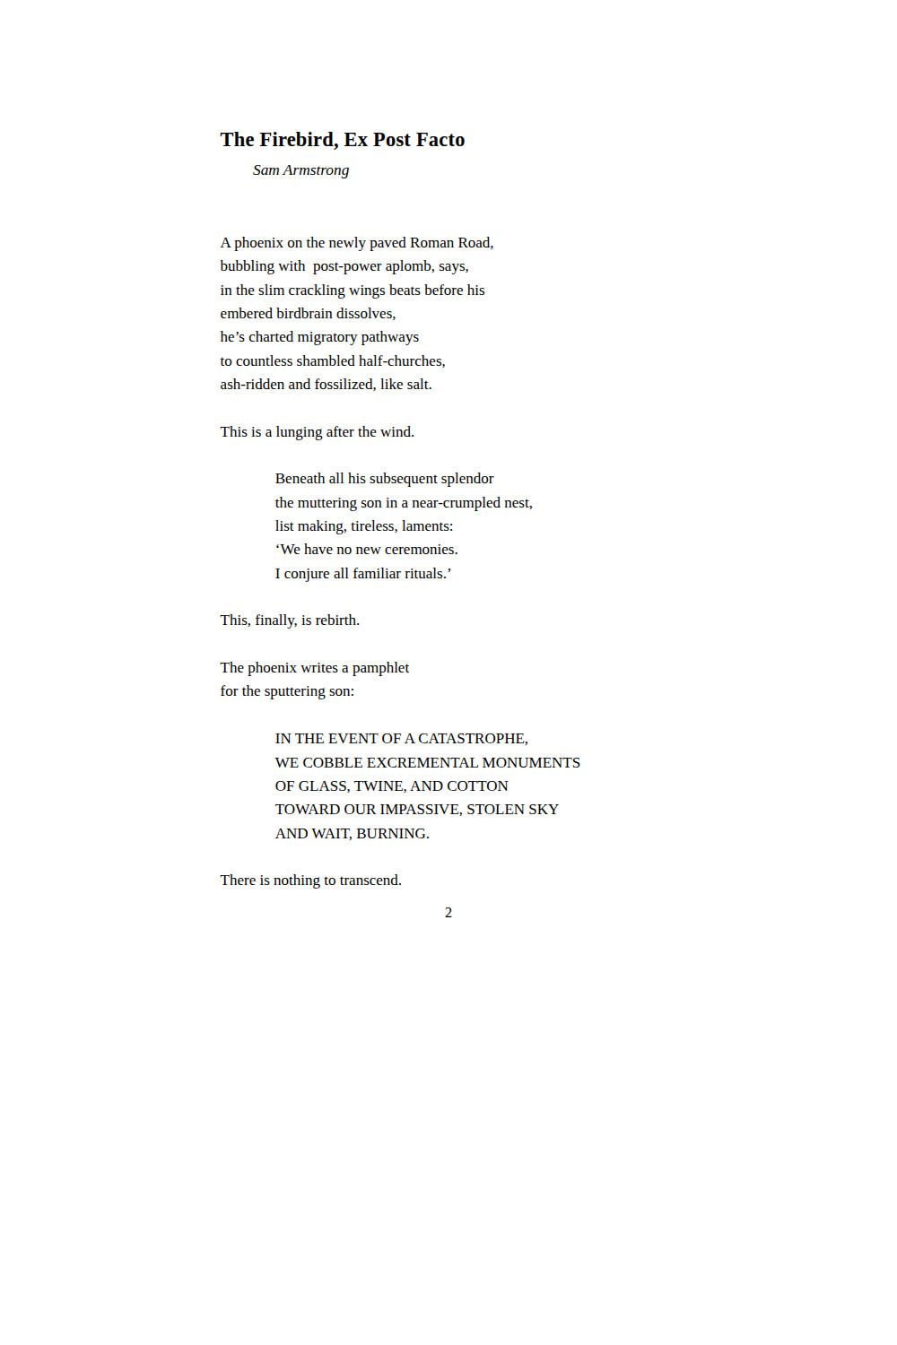The Firebird, Ex Post Facto
Sam Armstrong
A phoenix on the newly paved Roman Road,
bubbling with post-power aplomb, says,
in the slim crackling wings beats before his
embered birdbrain dissolves,
he’s charted migratory pathways
to countless shambled half-churches,
ash-ridden and fossilized, like salt.
This is a lunging after the wind.
Beneath all his subsequent splendor
the muttering son in a near-crumpled nest,
list making, tireless, laments:
‘We have no new ceremonies.
I conjure all familiar rituals.’
This, finally, is rebirth.
The phoenix writes a pamphlet
for the sputtering son:
In the event of a catastrophe,
we cobble excremental monuments
of glass, twine, and cotton
toward our impassive, stolen sky
and wait, burning.
There is nothing to transcend.
2